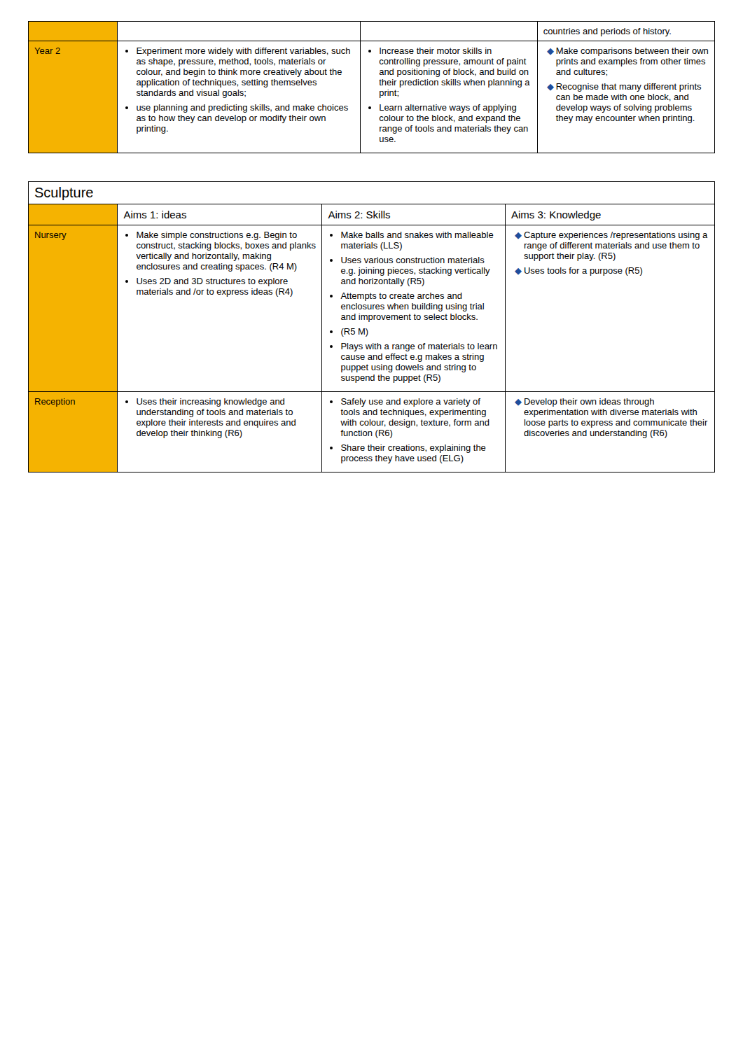| | | | countries and periods of history. |
| Year 2 | Experiment more widely with different variables, such as shape, pressure, method, tools, materials or colour, and begin to think more creatively about the application of techniques, setting themselves standards and visual goals; use planning and predicting skills, and make choices as to how they can develop or modify their own printing. | Increase their motor skills in controlling pressure, amount of paint and positioning of block, and build on their prediction skills when planning a print; Learn alternative ways of applying colour to the block, and expand the range of tools and materials they can use. | Make comparisons between their own prints and examples from other times and cultures; Recognise that many different prints can be made with one block, and develop ways of solving problems they may encounter when printing. |
| Sculpture |
| | Aims 1: ideas | Aims 2: Skills | Aims 3: Knowledge |
| Nursery | Make simple constructions e.g. Begin to construct, stacking blocks, boxes and planks vertically and horizontally, making enclosures and creating spaces. (R4 M) Uses 2D and 3D structures to explore materials and /or to express ideas (R4) | Make balls and snakes with malleable materials (LLS) Uses various construction materials e.g. joining pieces, stacking vertically and horizontally (R5) Attempts to create arches and enclosures when building using trial and improvement to select blocks. (R5 M) Plays with a range of materials to learn cause and effect e.g makes a string puppet using dowels and string to suspend the puppet (R5) | Capture experiences /representations using a range of different materials and use them to support their play. (R5) Uses tools for a purpose (R5) |
| Reception | Uses their increasing knowledge and understanding of tools and materials to explore their interests and enquires and develop their thinking (R6) | Safely use and explore a variety of tools and techniques, experimenting with colour, design, texture, form and function (R6) Share their creations, explaining the process they have used (ELG) | Develop their own ideas through experimentation with diverse materials with loose parts to express and communicate their discoveries and understanding (R6) |